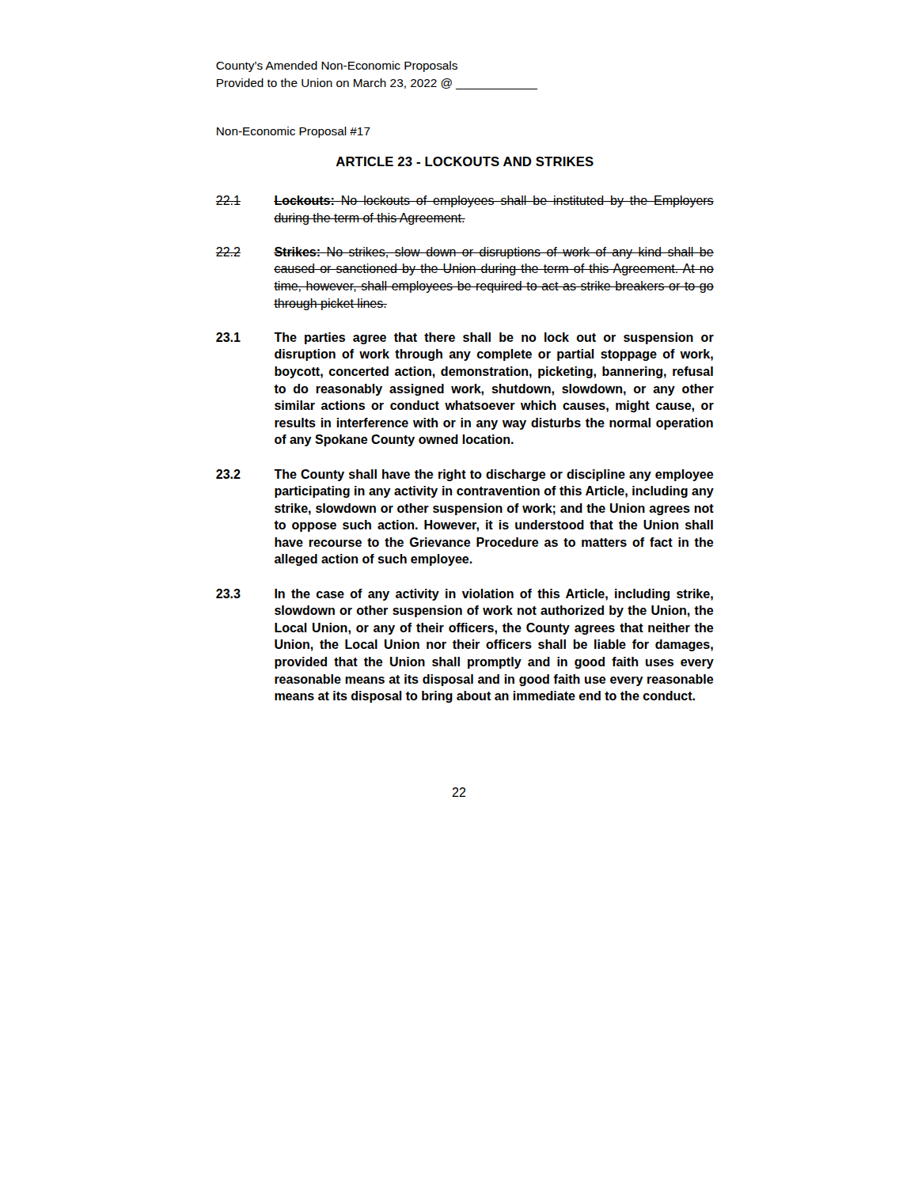County’s Amended Non-Economic Proposals
Provided to the Union on March 23, 2022 @ ____________
Non-Economic Proposal #17
ARTICLE 23 - LOCKOUTS AND STRIKES
22.1
Lockouts: No lockouts of employees shall be instituted by the Employers during the term of this Agreement.
22.2
Strikes: No strikes, slow down or disruptions of work of any kind shall be caused or sanctioned by the Union during the term of this Agreement. At no time, however, shall employees be required to act as strike breakers or to go through picket lines.
23.1
The parties agree that there shall be no lock out or suspension or disruption of work through any complete or partial stoppage of work, boycott, concerted action, demonstration, picketing, bannering, refusal to do reasonably assigned work, shutdown, slowdown, or any other similar actions or conduct whatsoever which causes, might cause, or results in interference with or in any way disturbs the normal operation of any Spokane County owned location.
23.2
The County shall have the right to discharge or discipline any employee participating in any activity in contravention of this Article, including any strike, slowdown or other suspension of work; and the Union agrees not to oppose such action. However, it is understood that the Union shall have recourse to the Grievance Procedure as to matters of fact in the alleged action of such employee.
23.3
In the case of any activity in violation of this Article, including strike, slowdown or other suspension of work not authorized by the Union, the Local Union, or any of their officers, the County agrees that neither the Union, the Local Union nor their officers shall be liable for damages, provided that the Union shall promptly and in good faith uses every reasonable means at its disposal and in good faith use every reasonable means at its disposal to bring about an immediate end to the conduct.
22